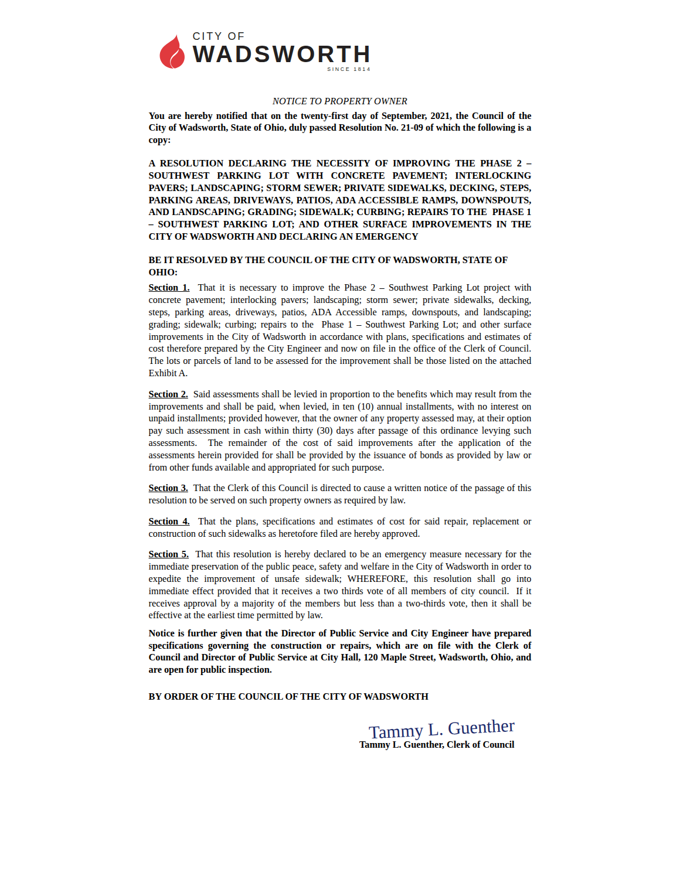CITY OF WADSWORTH SINCE 1814
NOTICE TO PROPERTY OWNER
You are hereby notified that on the twenty-first day of September, 2021, the Council of the City of Wadsworth, State of Ohio, duly passed Resolution No. 21-09 of which the following is a copy:
A RESOLUTION DECLARING THE NECESSITY OF IMPROVING THE PHASE 2 – SOUTHWEST PARKING LOT WITH CONCRETE PAVEMENT; INTERLOCKING PAVERS; LANDSCAPING; STORM SEWER; PRIVATE SIDEWALKS, DECKING, STEPS, PARKING AREAS, DRIVEWAYS, PATIOS, ADA ACCESSIBLE RAMPS, DOWNSPOUTS, AND LANDSCAPING; GRADING; SIDEWALK; CURBING; REPAIRS TO THE PHASE 1 – SOUTHWEST PARKING LOT; AND OTHER SURFACE IMPROVEMENTS IN THE CITY OF WADSWORTH AND DECLARING AN EMERGENCY
BE IT RESOLVED BY THE COUNCIL OF THE CITY OF WADSWORTH, STATE OF OHIO:
Section 1. That it is necessary to improve the Phase 2 – Southwest Parking Lot project with concrete pavement; interlocking pavers; landscaping; storm sewer; private sidewalks, decking, steps, parking areas, driveways, patios, ADA Accessible ramps, downspouts, and landscaping; grading; sidewalk; curbing; repairs to the Phase 1 – Southwest Parking Lot; and other surface improvements in the City of Wadsworth in accordance with plans, specifications and estimates of cost therefore prepared by the City Engineer and now on file in the office of the Clerk of Council. The lots or parcels of land to be assessed for the improvement shall be those listed on the attached Exhibit A.
Section 2. Said assessments shall be levied in proportion to the benefits which may result from the improvements and shall be paid, when levied, in ten (10) annual installments, with no interest on unpaid installments; provided however, that the owner of any property assessed may, at their option pay such assessment in cash within thirty (30) days after passage of this ordinance levying such assessments. The remainder of the cost of said improvements after the application of the assessments herein provided for shall be provided by the issuance of bonds as provided by law or from other funds available and appropriated for such purpose.
Section 3. That the Clerk of this Council is directed to cause a written notice of the passage of this resolution to be served on such property owners as required by law.
Section 4. That the plans, specifications and estimates of cost for said repair, replacement or construction of such sidewalks as heretofore filed are hereby approved.
Section 5. That this resolution is hereby declared to be an emergency measure necessary for the immediate preservation of the public peace, safety and welfare in the City of Wadsworth in order to expedite the improvement of unsafe sidewalk; WHEREFORE, this resolution shall go into immediate effect provided that it receives a two thirds vote of all members of city council. If it receives approval by a majority of the members but less than a two-thirds vote, then it shall be effective at the earliest time permitted by law.
Notice is further given that the Director of Public Service and City Engineer have prepared specifications governing the construction or repairs, which are on file with the Clerk of Council and Director of Public Service at City Hall, 120 Maple Street, Wadsworth, Ohio, and are open for public inspection.
BY ORDER OF THE COUNCIL OF THE CITY OF WADSWORTH
Tammy L. Guenther
Tammy L. Guenther, Clerk of Council